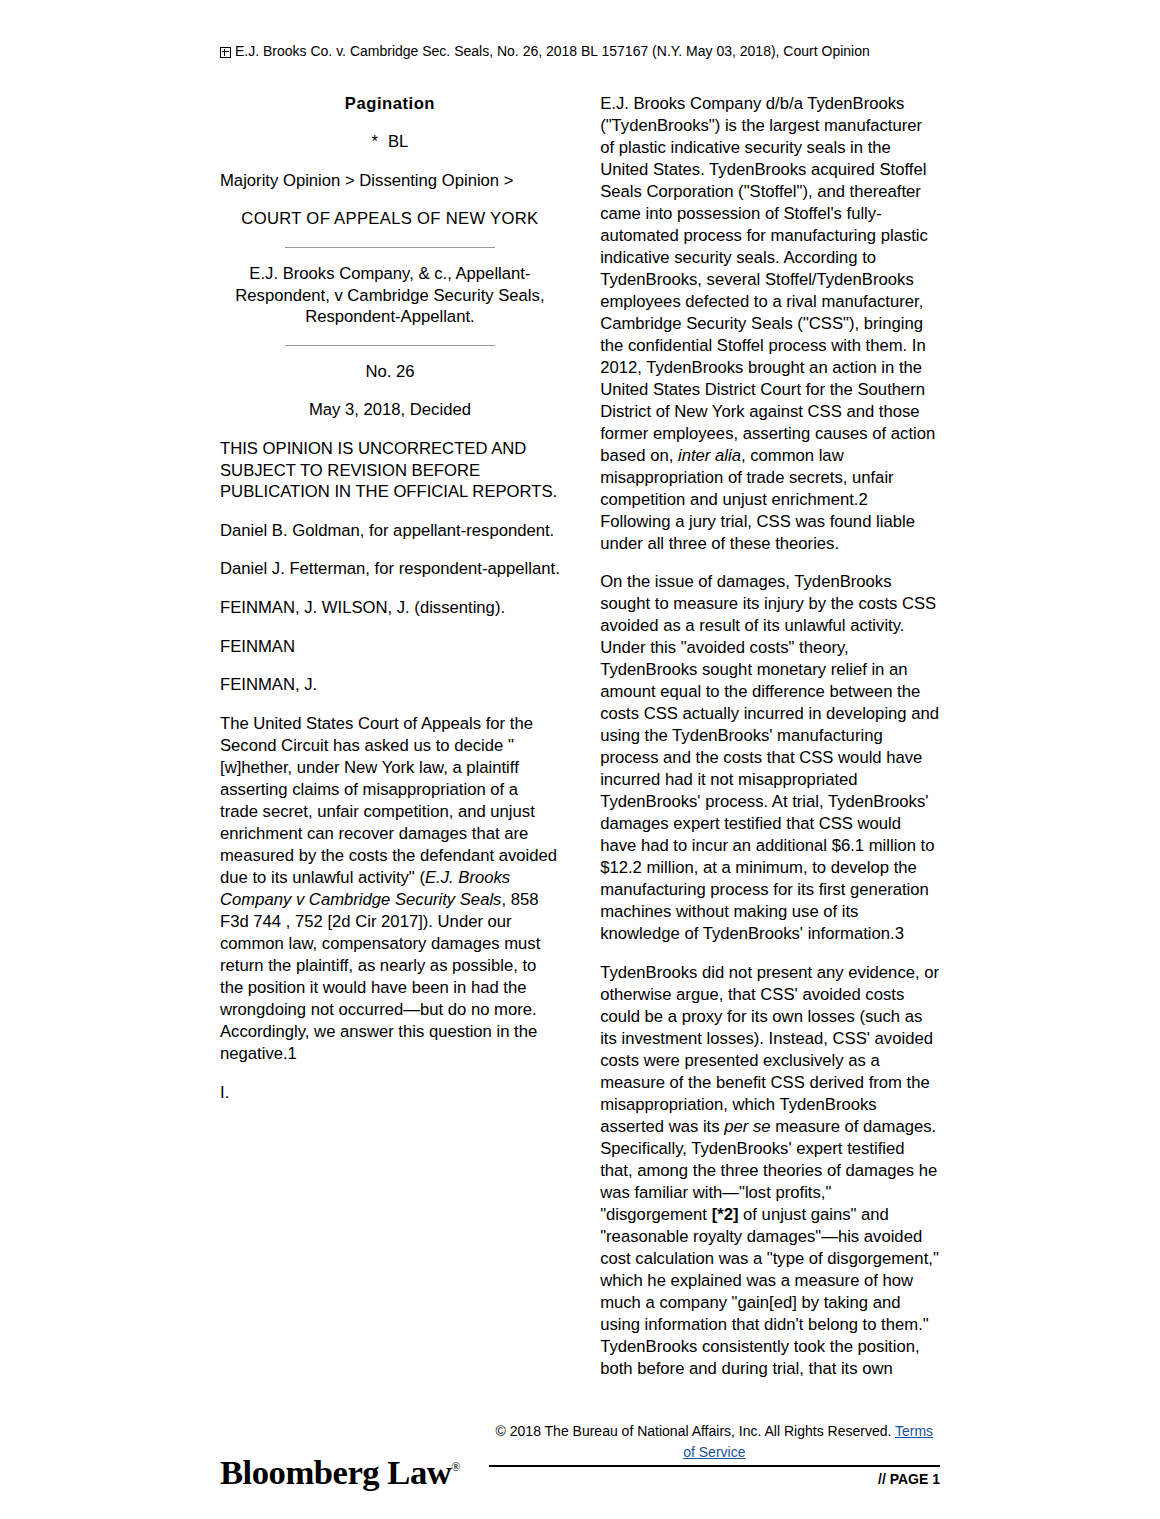E.J. Brooks Co. v. Cambridge Sec. Seals, No. 26, 2018 BL 157167 (N.Y. May 03, 2018), Court Opinion
Pagination
*BL
Majority Opinion > Dissenting Opinion >
COURT OF APPEALS OF NEW YORK
E.J. Brooks Company, & c., Appellant-Respondent, v Cambridge Security Seals, Respondent-Appellant.
No. 26
May 3, 2018, Decided
THIS OPINION IS UNCORRECTED AND SUBJECT TO REVISION BEFORE PUBLICATION IN THE OFFICIAL REPORTS.
Daniel B. Goldman, for appellant-respondent.
Daniel J. Fetterman, for respondent-appellant.
FEINMAN, J. WILSON, J. (dissenting).
FEINMAN
FEINMAN, J.
The United States Court of Appeals for the Second Circuit has asked us to decide "[w]hether, under New York law, a plaintiff asserting claims of misappropriation of a trade secret, unfair competition, and unjust enrichment can recover damages that are measured by the costs the defendant avoided due to its unlawful activity" (E.J. Brooks Company v Cambridge Security Seals, 858 F3d 744 , 752 [2d Cir 2017]). Under our common law, compensatory damages must return the plaintiff, as nearly as possible, to the position it would have been in had the wrongdoing not occurred—but do no more. Accordingly, we answer this question in the negative.1
I.
E.J. Brooks Company d/b/a TydenBrooks ("TydenBrooks") is the largest manufacturer of plastic indicative security seals in the United States. TydenBrooks acquired Stoffel Seals Corporation ("Stoffel"), and thereafter came into possession of Stoffel's fully-automated process for manufacturing plastic indicative security seals. According to TydenBrooks, several Stoffel/TydenBrooks employees defected to a rival manufacturer, Cambridge Security Seals ("CSS"), bringing the confidential Stoffel process with them. In 2012, TydenBrooks brought an action in the United States District Court for the Southern District of New York against CSS and those former employees, asserting causes of action based on, inter alia, common law misappropriation of trade secrets, unfair competition and unjust enrichment.2 Following a jury trial, CSS was found liable under all three of these theories.
On the issue of damages, TydenBrooks sought to measure its injury by the costs CSS avoided as a result of its unlawful activity. Under this "avoided costs" theory, TydenBrooks sought monetary relief in an amount equal to the difference between the costs CSS actually incurred in developing and using the TydenBrooks' manufacturing process and the costs that CSS would have incurred had it not misappropriated TydenBrooks' process. At trial, TydenBrooks' damages expert testified that CSS would have had to incur an additional $6.1 million to $12.2 million, at a minimum, to develop the manufacturing process for its first generation machines without making use of its knowledge of TydenBrooks' information.3
TydenBrooks did not present any evidence, or otherwise argue, that CSS' avoided costs could be a proxy for its own losses (such as its investment losses). Instead, CSS' avoided costs were presented exclusively as a measure of the benefit CSS derived from the misappropriation, which TydenBrooks asserted was its per se measure of damages. Specifically, TydenBrooks' expert testified that, among the three theories of damages he was familiar with—"lost profits," "disgorgement [*2] of unjust gains" and "reasonable royalty damages"—his avoided cost calculation was a "type of disgorgement," which he explained was a measure of how much a company "gain[ed] by taking and using information that didn't belong to them." TydenBrooks consistently took the position, both before and during trial, that its own
Bloomberg Law®
© 2018 The Bureau of National Affairs, Inc. All Rights Reserved. Terms of Service // PAGE 1